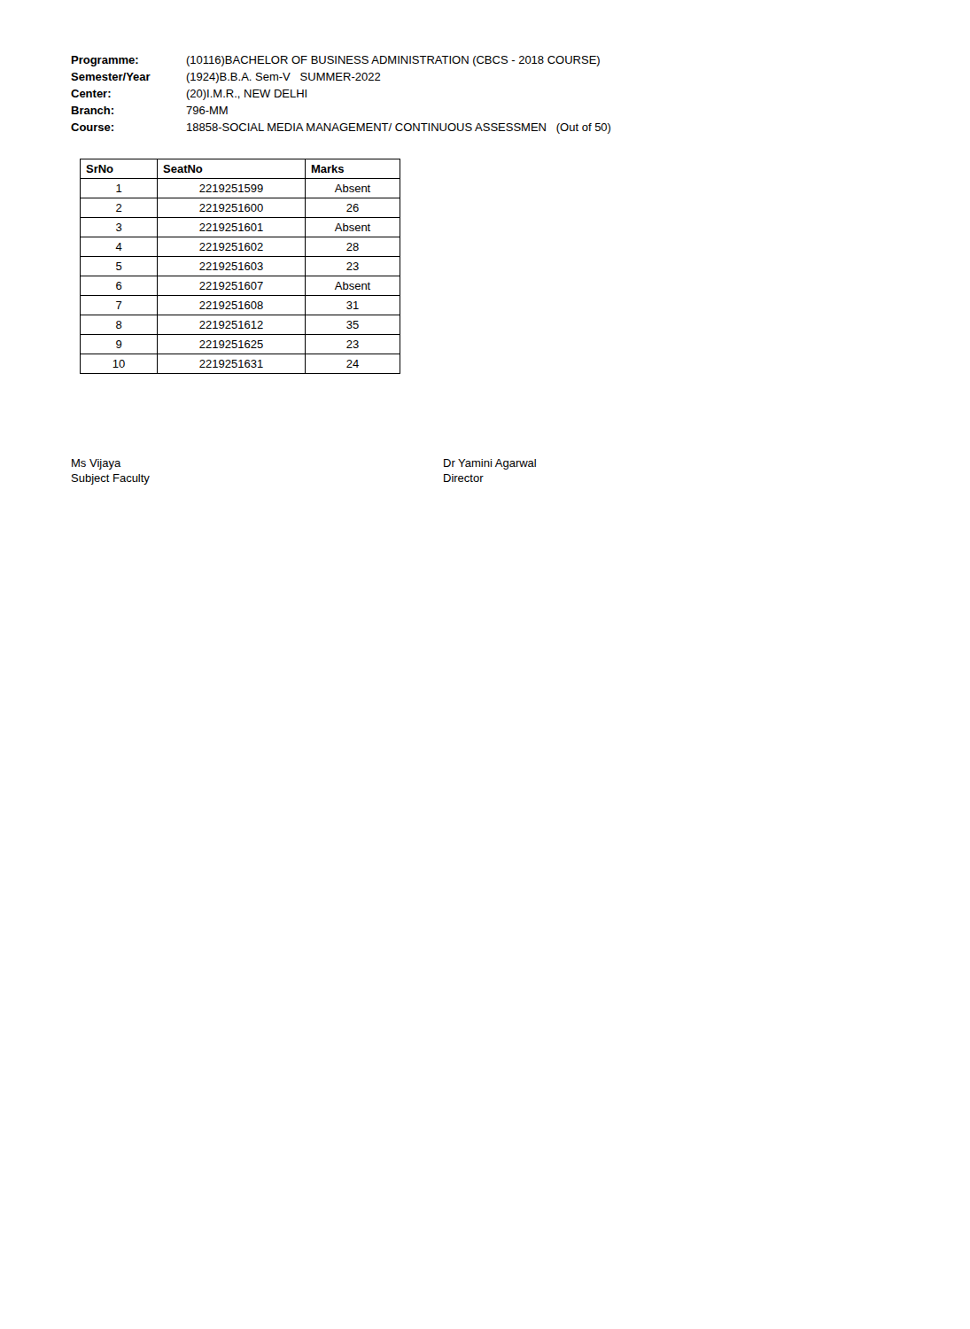Programme:
(10116)BACHELOR OF BUSINESS ADMINISTRATION (CBCS - 2018 COURSE)
Semester/Year
(1924)B.B.A. Sem-V SUMMER-2022
Center:
(20)I.M.R., NEW DELHI
Branch:
796-MM
Course:
18858-SOCIAL MEDIA MANAGEMENT/ CONTINUOUS ASSESSMEN (Out of 50)
| SrNo | SeatNo | Marks |
| --- | --- | --- |
| 1 | 2219251599 | Absent |
| 2 | 2219251600 | 26 |
| 3 | 2219251601 | Absent |
| 4 | 2219251602 | 28 |
| 5 | 2219251603 | 23 |
| 6 | 2219251607 | Absent |
| 7 | 2219251608 | 31 |
| 8 | 2219251612 | 35 |
| 9 | 2219251625 | 23 |
| 10 | 2219251631 | 24 |
 
Ms Vijaya
Subject Faculty
Dr Yamini Agarwal
Director